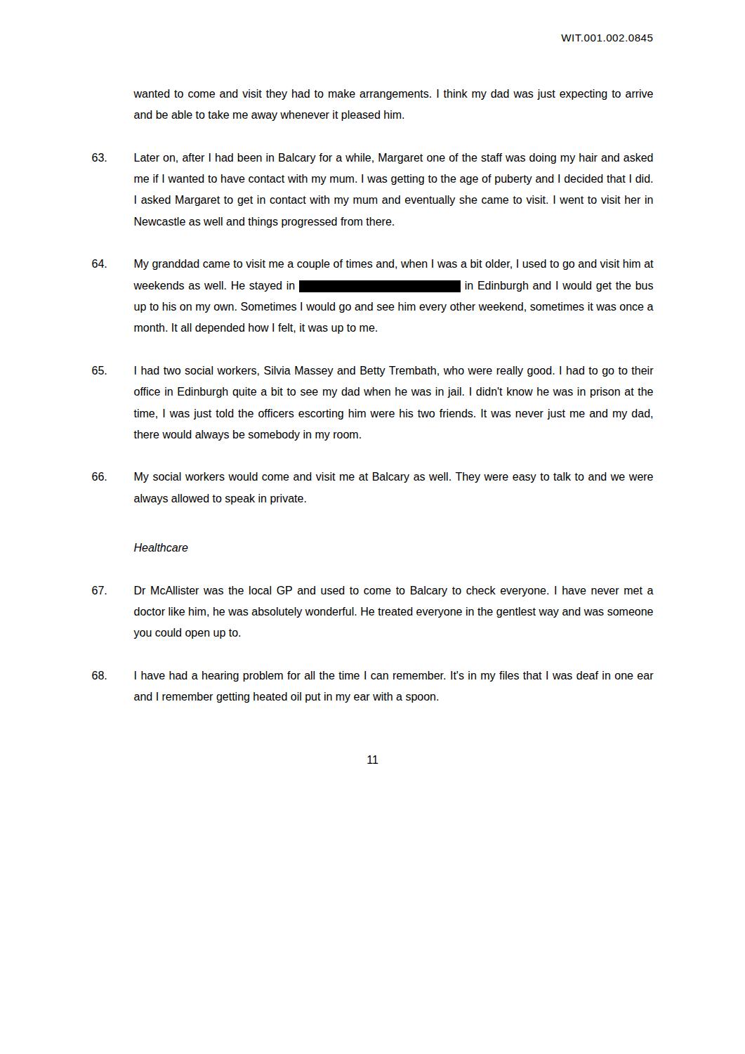WIT.001.002.0845
wanted to come and visit they had to make arrangements. I think my dad was just expecting to arrive and be able to take me away whenever it pleased him.
63. Later on, after I had been in Balcary for a while, Margaret one of the staff was doing my hair and asked me if I wanted to have contact with my mum. I was getting to the age of puberty and I decided that I did. I asked Margaret to get in contact with my mum and eventually she came to visit. I went to visit her in Newcastle as well and things progressed from there.
64. My granddad came to visit me a couple of times and, when I was a bit older, I used to go and visit him at weekends as well. He stayed in in Edinburgh and I would get the bus up to his on my own. Sometimes I would go and see him every other weekend, sometimes it was once a month. It all depended how I felt, it was up to me.
65. I had two social workers, Silvia Massey and Betty Trembath, who were really good. I had to go to their office in Edinburgh quite a bit to see my dad when he was in jail. I didn't know he was in prison at the time, I was just told the officers escorting him were his two friends. It was never just me and my dad, there would always be somebody in my room.
66. My social workers would come and visit me at Balcary as well. They were easy to talk to and we were always allowed to speak in private.
Healthcare
67. Dr McAllister was the local GP and used to come to Balcary to check everyone. I have never met a doctor like him, he was absolutely wonderful. He treated everyone in the gentlest way and was someone you could open up to.
68. I have had a hearing problem for all the time I can remember. It's in my files that I was deaf in one ear and I remember getting heated oil put in my ear with a spoon.
11